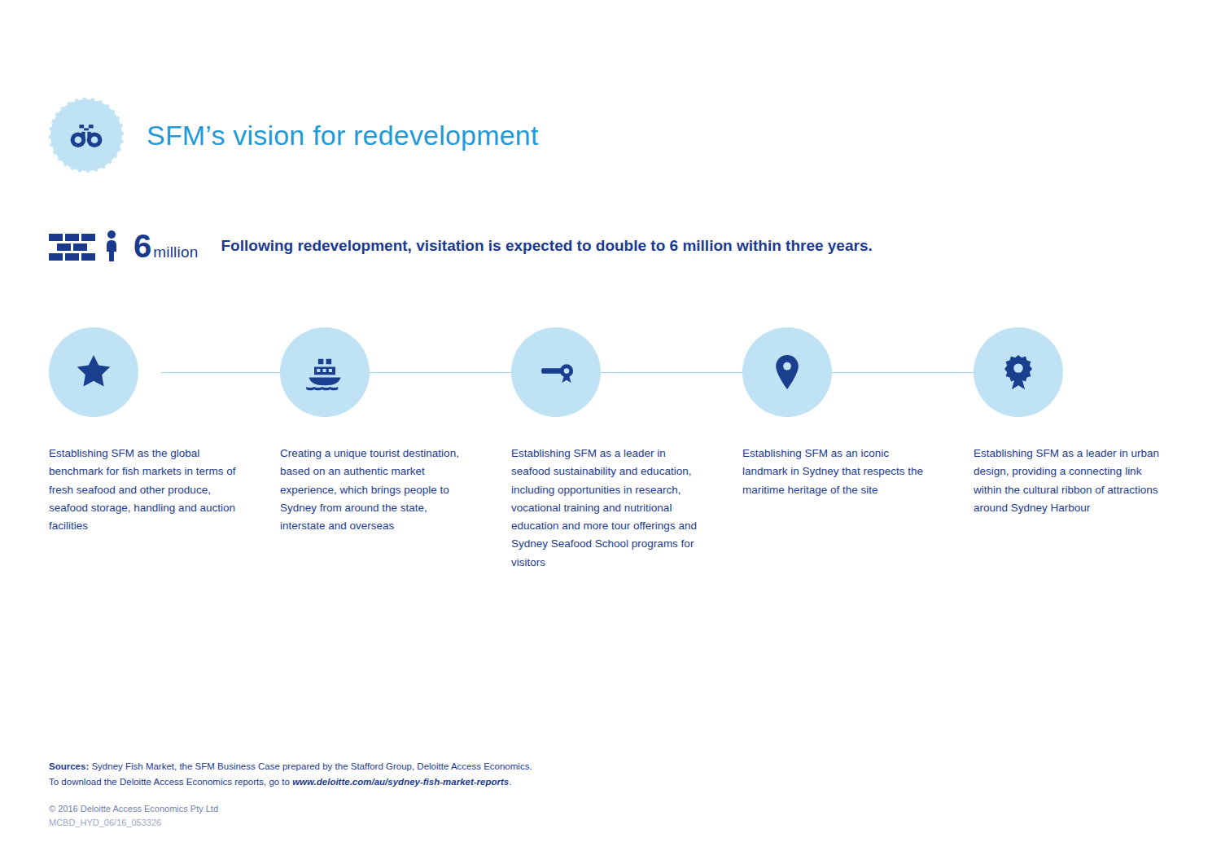SFM’s vision for redevelopment
6million
Following redevelopment, visitation is expected to double to 6 million within three years.
Establishing SFM as the global benchmark for fish markets in terms of fresh seafood and other produce, seafood storage, handling and auction facilities
Creating a unique tourist destination, based on an authentic market experience, which brings people to Sydney from around the state, interstate and overseas
Establishing SFM as a leader in seafood sustainability and education, including opportunities in research, vocational training and nutritional education and more tour offerings and Sydney Seafood School programs for visitors
Establishing SFM as an iconic landmark in Sydney that respects the maritime heritage of the site
Establishing SFM as a leader in urban design, providing a connecting link within the cultural ribbon of attractions around Sydney Harbour
Sources: Sydney Fish Market, the SFM Business Case prepared by the Stafford Group, Deloitte Access Economics.
To download the Deloitte Access Economics reports, go to www.deloitte.com/au/sydney-fish-market-reports.
© 2016 Deloitte Access Economics Pty Ltd
MCBD_HYD_06/16_053326